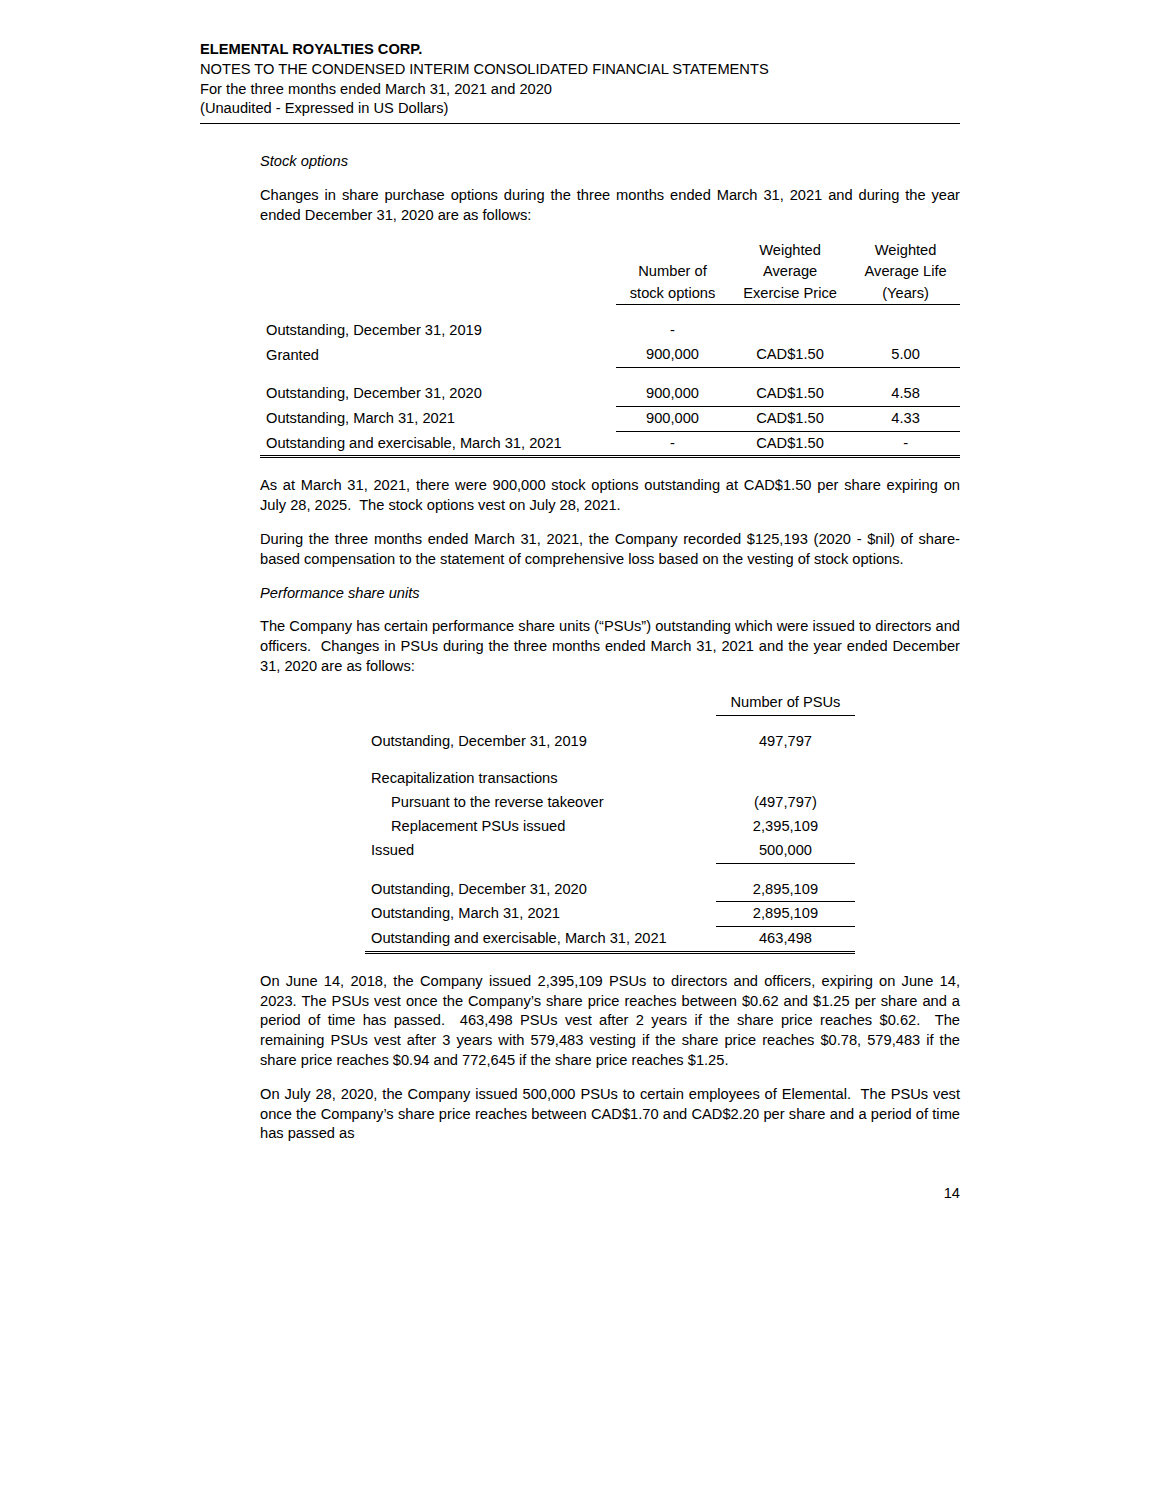Elemental Royalties Corp.
NOTES TO THE CONDENSED INTERIM CONSOLIDATED FINANCIAL STATEMENTS
For the three months ended March 31, 2021 and 2020
(Unaudited - Expressed in US Dollars)
Stock options
Changes in share purchase options during the three months ended March 31, 2021 and during the year ended December 31, 2020 are as follows:
| | | Weighted | Weighted |
| --- | --- | --- | --- |
| | Number of | Average | Average Life |
| | stock options | Exercise Price | (Years) |
| Outstanding, December 31, 2019 | - | | |
| Granted | 900,000 | CAD$1.50 | 5.00 |
| Outstanding, December 31, 2020 | 900,000 | CAD$1.50 | 4.58 |
| Outstanding, March 31, 2021 | 900,000 | CAD$1.50 | 4.33 |
| Outstanding and exercisable, March 31, 2021 | - | CAD$1.50 | - |
As at March 31, 2021, there were 900,000 stock options outstanding at CAD$1.50 per share expiring on July 28, 2025. The stock options vest on July 28, 2021.
During the three months ended March 31, 2021, the Company recorded $125,193 (2020 - $nil) of share-based compensation to the statement of comprehensive loss based on the vesting of stock options.
Performance share units
The Company has certain performance share units (“PSUs”) outstanding which were issued to directors and officers. Changes in PSUs during the three months ended March 31, 2021 and the year ended December 31, 2020 are as follows:
| | Number of PSUs |
| --- | --- |
| Outstanding, December 31, 2019 | 497,797 |
| Recapitalization transactions | |
| Pursuant to the reverse takeover | (497,797) |
| Replacement PSUs issued | 2,395,109 |
| Issued | 500,000 |
| Outstanding, December 31, 2020 | 2,895,109 |
| Outstanding, March 31, 2021 | 2,895,109 |
| Outstanding and exercisable, March 31, 2021 | 463,498 |
On June 14, 2018, the Company issued 2,395,109 PSUs to directors and officers, expiring on June 14, 2023. The PSUs vest once the Company’s share price reaches between $0.62 and $1.25 per share and a period of time has passed. 463,498 PSUs vest after 2 years if the share price reaches $0.62. The remaining PSUs vest after 3 years with 579,483 vesting if the share price reaches $0.78, 579,483 if the share price reaches $0.94 and 772,645 if the share price reaches $1.25.
On July 28, 2020, the Company issued 500,000 PSUs to certain employees of Elemental. The PSUs vest once the Company’s share price reaches between CAD$1.70 and CAD$2.20 per share and a period of time has passed as
14